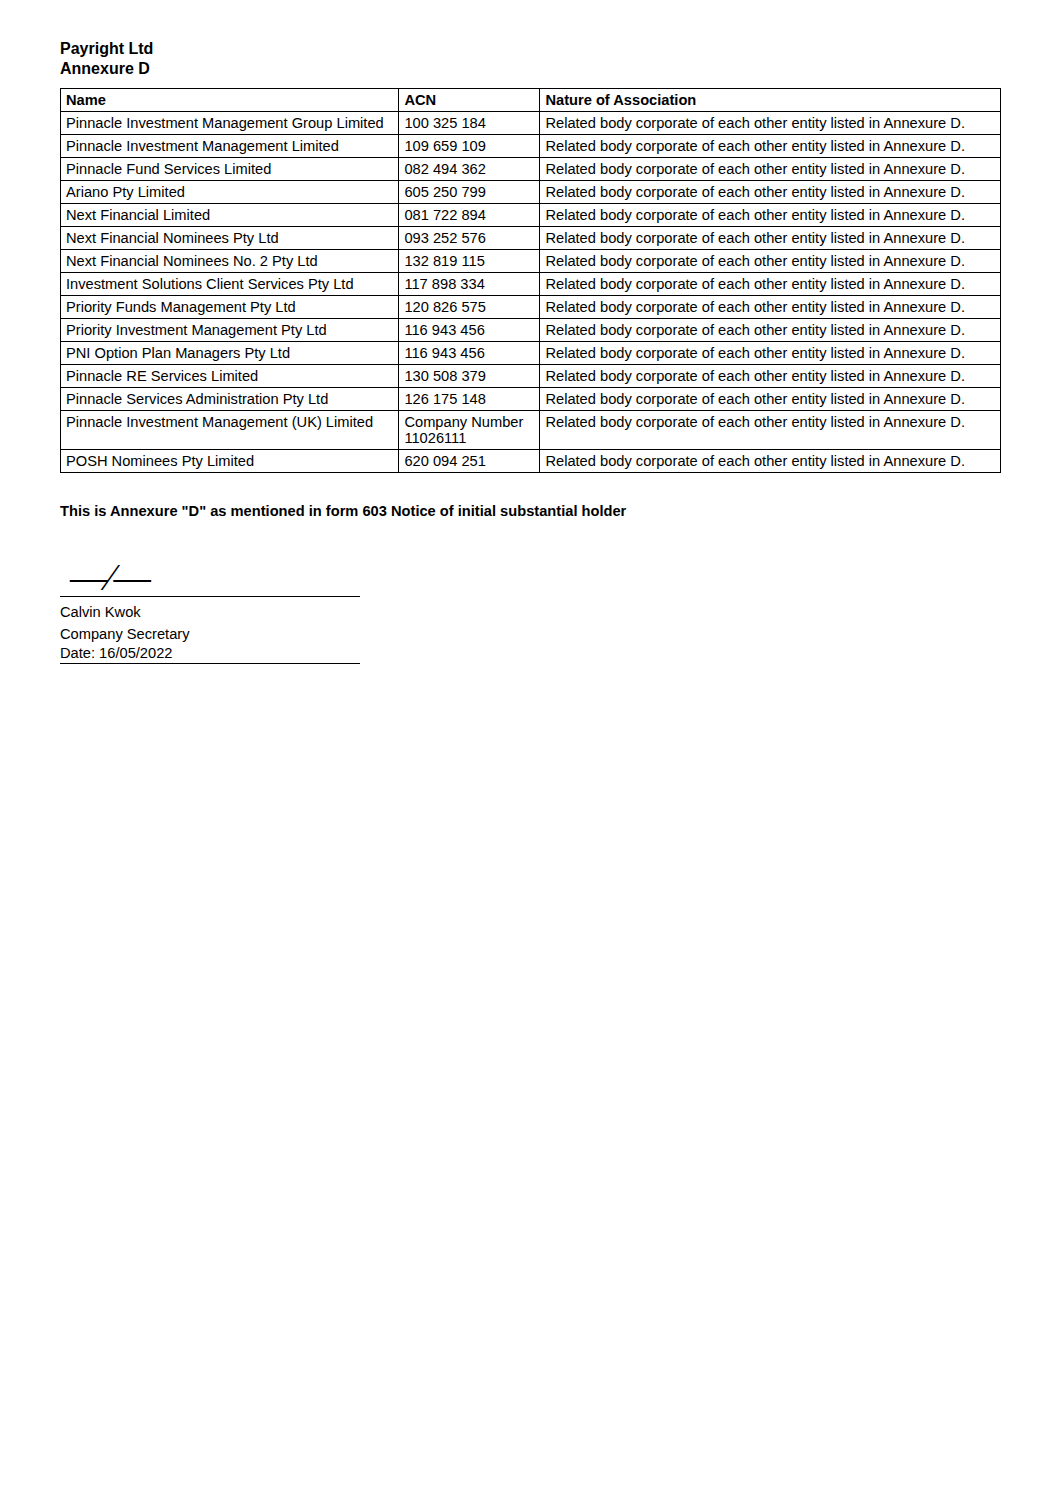Payright Ltd
Annexure D
| Name | ACN | Nature of Association |
| --- | --- | --- |
| Pinnacle Investment Management Group Limited | 100 325 184 | Related body corporate of each other entity listed in Annexure D. |
| Pinnacle Investment Management Limited | 109 659 109 | Related body corporate of each other entity listed in Annexure D. |
| Pinnacle Fund Services Limited | 082 494 362 | Related body corporate of each other entity listed in Annexure D. |
| Ariano Pty Limited | 605 250 799 | Related body corporate of each other entity listed in Annexure D. |
| Next Financial Limited | 081 722 894 | Related body corporate of each other entity listed in Annexure D. |
| Next Financial Nominees Pty Ltd | 093 252 576 | Related body corporate of each other entity listed in Annexure D. |
| Next Financial Nominees No. 2 Pty Ltd | 132 819 115 | Related body corporate of each other entity listed in Annexure D. |
| Investment Solutions Client Services Pty Ltd | 117 898 334 | Related body corporate of each other entity listed in Annexure D. |
| Priority Funds Management Pty Ltd | 120 826 575 | Related body corporate of each other entity listed in Annexure D. |
| Priority Investment Management Pty Ltd | 116 943 456 | Related body corporate of each other entity listed in Annexure D. |
| PNI Option Plan Managers Pty Ltd | 116 943 456 | Related body corporate of each other entity listed in Annexure D. |
| Pinnacle RE Services Limited | 130 508 379 | Related body corporate of each other entity listed in Annexure D. |
| Pinnacle Services Administration Pty Ltd | 126 175 148 | Related body corporate of each other entity listed in Annexure D. |
| Pinnacle Investment Management (UK) Limited | Company Number 11026111 | Related body corporate of each other entity listed in Annexure D. |
| POSH Nominees Pty Limited | 620 094 251 | Related body corporate of each other entity listed in Annexure D. |
This is Annexure "D" as mentioned in form 603 Notice of initial substantial holder
—⁄—
Calvin Kwok
Company Secretary
Date: 16/05/2022